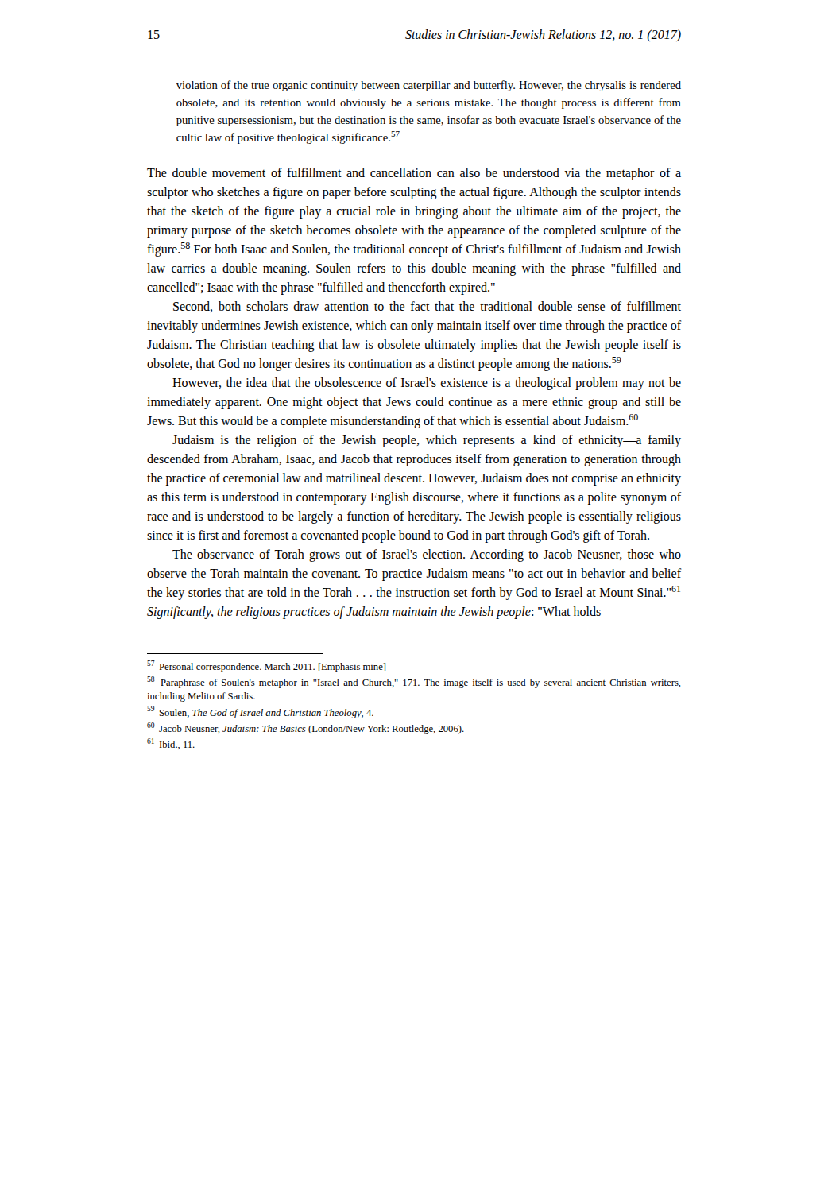15 Studies in Christian-Jewish Relations 12, no. 1 (2017)
violation of the true organic continuity between caterpillar and butterfly. However, the chrysalis is rendered obsolete, and its retention would obviously be a serious mistake. The thought process is different from punitive supersessionism, but the destination is the same, insofar as both evacuate Israel's observance of the cultic law of positive theological significance.57
The double movement of fulfillment and cancellation can also be understood via the metaphor of a sculptor who sketches a figure on paper before sculpting the actual figure. Although the sculptor intends that the sketch of the figure play a crucial role in bringing about the ultimate aim of the project, the primary purpose of the sketch becomes obsolete with the appearance of the completed sculpture of the figure.58 For both Isaac and Soulen, the traditional concept of Christ's fulfillment of Judaism and Jewish law carries a double meaning. Soulen refers to this double meaning with the phrase "fulfilled and cancelled"; Isaac with the phrase "fulfilled and thenceforth expired."
Second, both scholars draw attention to the fact that the traditional double sense of fulfillment inevitably undermines Jewish existence, which can only maintain itself over time through the practice of Judaism. The Christian teaching that law is obsolete ultimately implies that the Jewish people itself is obsolete, that God no longer desires its continuation as a distinct people among the nations.59
However, the idea that the obsolescence of Israel's existence is a theological problem may not be immediately apparent. One might object that Jews could continue as a mere ethnic group and still be Jews. But this would be a complete misunderstanding of that which is essential about Judaism.60
Judaism is the religion of the Jewish people, which represents a kind of ethnicity—a family descended from Abraham, Isaac, and Jacob that reproduces itself from generation to generation through the practice of ceremonial law and matrilineal descent. However, Judaism does not comprise an ethnicity as this term is understood in contemporary English discourse, where it functions as a polite synonym of race and is understood to be largely a function of hereditary. The Jewish people is essentially religious since it is first and foremost a covenanted people bound to God in part through God's gift of Torah.
The observance of Torah grows out of Israel's election. According to Jacob Neusner, those who observe the Torah maintain the covenant. To practice Judaism means "to act out in behavior and belief the key stories that are told in the Torah . . . the instruction set forth by God to Israel at Mount Sinai."61 Significantly, the religious practices of Judaism maintain the Jewish people: "What holds
57 Personal correspondence. March 2011. [Emphasis mine]
58 Paraphrase of Soulen's metaphor in "Israel and Church," 171. The image itself is used by several ancient Christian writers, including Melito of Sardis.
59 Soulen, The God of Israel and Christian Theology, 4.
60 Jacob Neusner, Judaism: The Basics (London/New York: Routledge, 2006).
61 Ibid., 11.